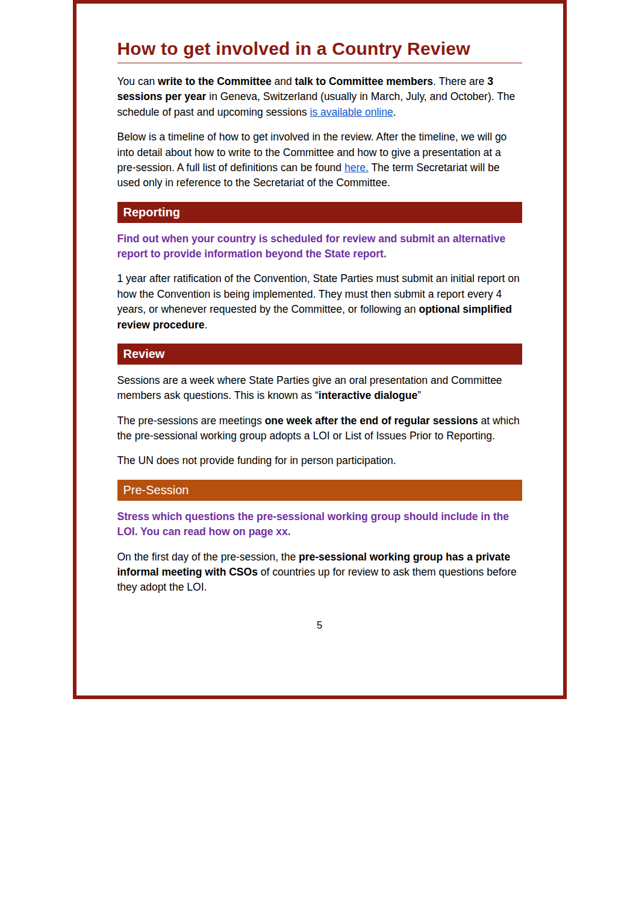How to get involved in a Country Review
You can write to the Committee and talk to Committee members. There are 3 sessions per year in Geneva, Switzerland (usually in March, July, and October). The schedule of past and upcoming sessions is available online.
Below is a timeline of how to get involved in the review. After the timeline, we will go into detail about how to write to the Committee and how to give a presentation at a pre-session. A full list of definitions can be found here. The term Secretariat will be used only in reference to the Secretariat of the Committee.
Reporting
Find out when your country is scheduled for review and submit an alternative report to provide information beyond the State report.
1 year after ratification of the Convention, State Parties must submit an initial report on how the Convention is being implemented. They must then submit a report every 4 years, or whenever requested by the Committee, or following an optional simplified review procedure.
Review
Sessions are a week where State Parties give an oral presentation and Committee members ask questions. This is known as “interactive dialogue”
The pre-sessions are meetings one week after the end of regular sessions at which the pre-sessional working group adopts a LOI or List of Issues Prior to Reporting.
The UN does not provide funding for in person participation.
Pre-Session
Stress which questions the pre-sessional working group should include in the LOI. You can read how on page xx.
On the first day of the pre-session, the pre-sessional working group has a private informal meeting with CSOs of countries up for review to ask them questions before they adopt the LOI.
5